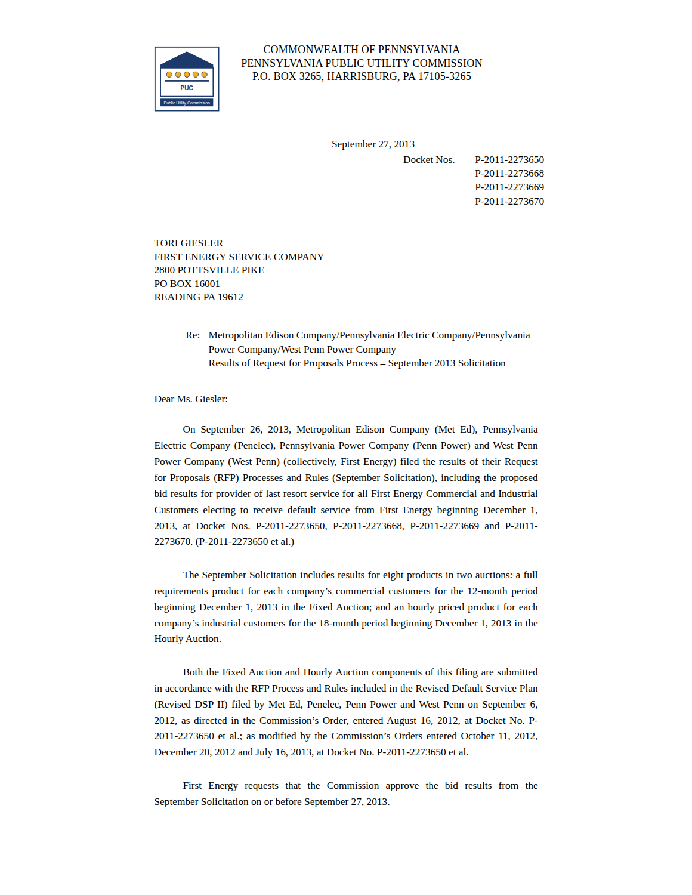PUC Public Utility Commission
COMMONWEALTH OF PENNSYLVANIA
PENNSYLVANIA PUBLIC UTILITY COMMISSION
P.O. BOX 3265, HARRISBURG, PA 17105-3265
September 27, 2013
Docket Nos.
P-2011-2273650
P-2011-2273668
P-2011-2273669
P-2011-2273670
TORI GIESLER
FIRST ENERGY SERVICE COMPANY
2800 POTTSVILLE PIKE
PO BOX 16001
READING PA 19612
Re:
Metropolitan Edison Company/Pennsylvania Electric Company/Pennsylvania
Power Company/West Penn Power Company
Results of Request for Proposals Process – September 2013 Solicitation
Dear Ms. Giesler:
On September 26, 2013, Metropolitan Edison Company (Met Ed), Pennsylvania Electric Company (Penelec), Pennsylvania Power Company (Penn Power) and West Penn Power Company (West Penn) (collectively, First Energy) filed the results of their Request for Proposals (RFP) Processes and Rules (September Solicitation), including the proposed bid results for provider of last resort service for all First Energy Commercial and Industrial Customers electing to receive default service from First Energy beginning December 1, 2013, at Docket Nos. P-2011-2273650, P-2011-2273668, P-2011-2273669 and P-2011-2273670. (P-2011-2273650 et al.)
The September Solicitation includes results for eight products in two auctions: a full requirements product for each company’s commercial customers for the 12-month period beginning December 1, 2013 in the Fixed Auction; and an hourly priced product for each company’s industrial customers for the 18-month period beginning December 1, 2013 in the Hourly Auction.
Both the Fixed Auction and Hourly Auction components of this filing are submitted in accordance with the RFP Process and Rules included in the Revised Default Service Plan (Revised DSP II) filed by Met Ed, Penelec, Penn Power and West Penn on September 6, 2012, as directed in the Commission’s Order, entered August 16, 2012, at Docket No. P-2011-2273650 et al.; as modified by the Commission’s Orders entered October 11, 2012, December 20, 2012 and July 16, 2013, at Docket No. P-2011-2273650 et al.
First Energy requests that the Commission approve the bid results from the September Solicitation on or before September 27, 2013.